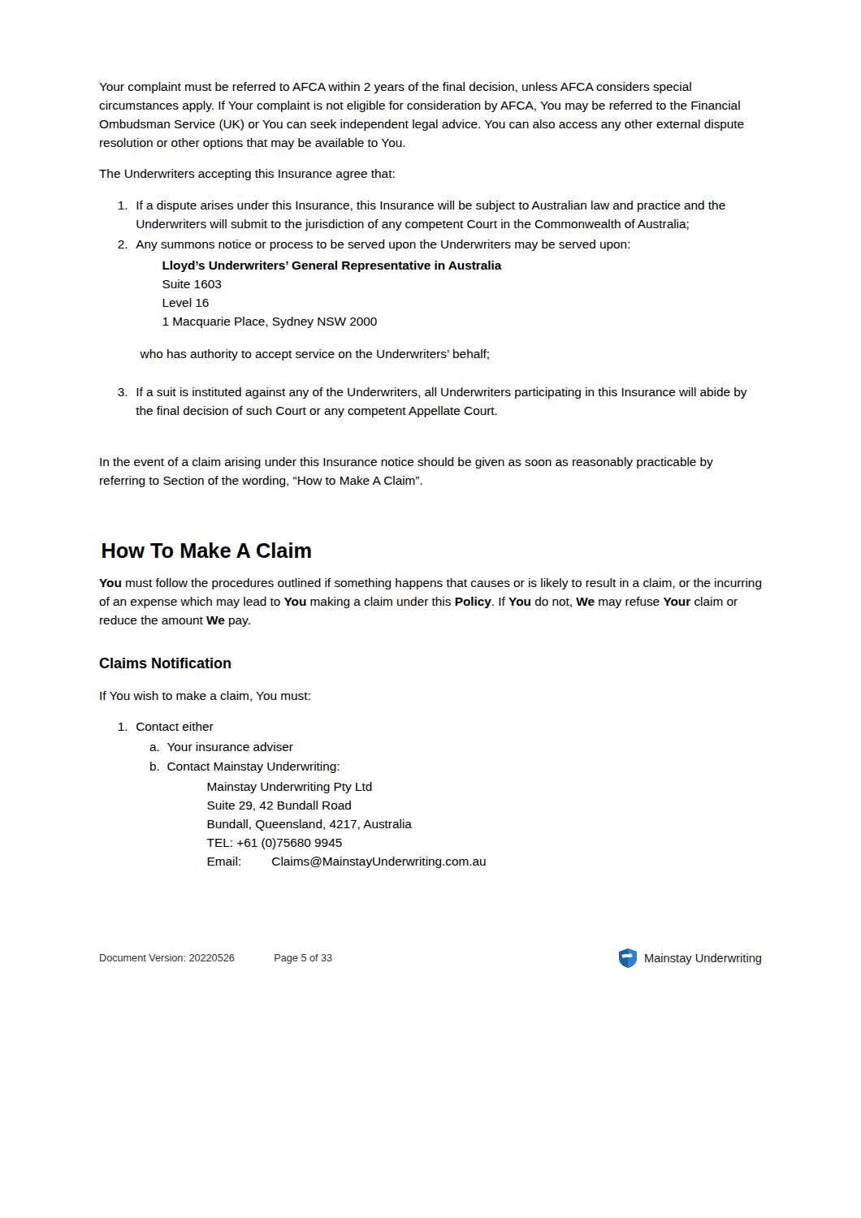Your complaint must be referred to AFCA within 2 years of the final decision, unless AFCA considers special circumstances apply. If Your complaint is not eligible for consideration by AFCA, You may be referred to the Financial Ombudsman Service (UK) or You can seek independent legal advice. You can also access any other external dispute resolution or other options that may be available to You.
The Underwriters accepting this Insurance agree that:
If a dispute arises under this Insurance, this Insurance will be subject to Australian law and practice and the Underwriters will submit to the jurisdiction of any competent Court in the Commonwealth of Australia;
Any summons notice or process to be served upon the Underwriters may be served upon:
Lloyd’s Underwriters’ General Representative in Australia
Suite 1603
Level 16
1 Macquarie Place, Sydney NSW 2000
who has authority to accept service on the Underwriters’ behalf;
If a suit is instituted against any of the Underwriters, all Underwriters participating in this Insurance will abide by the final decision of such Court or any competent Appellate Court.
In the event of a claim arising under this Insurance notice should be given as soon as reasonably practicable by referring to Section of the wording, “How to Make A Claim”.
How To Make A Claim
You must follow the procedures outlined if something happens that causes or is likely to result in a claim, or the incurring of an expense which may lead to You making a claim under this Policy. If You do not, We may refuse Your claim or reduce the amount We pay.
Claims Notification
If You wish to make a claim, You must:
Contact either
Your insurance adviser
Contact Mainstay Underwriting:
Mainstay Underwriting Pty Ltd
Suite 29, 42 Bundall Road
Bundall, Queensland, 4217, Australia
TEL: +61 (0)75680 9945
Email: Claims@MainstayUnderwriting.com.au
Document Version: 20220526 Page 5 of 33 Mainstay Underwriting